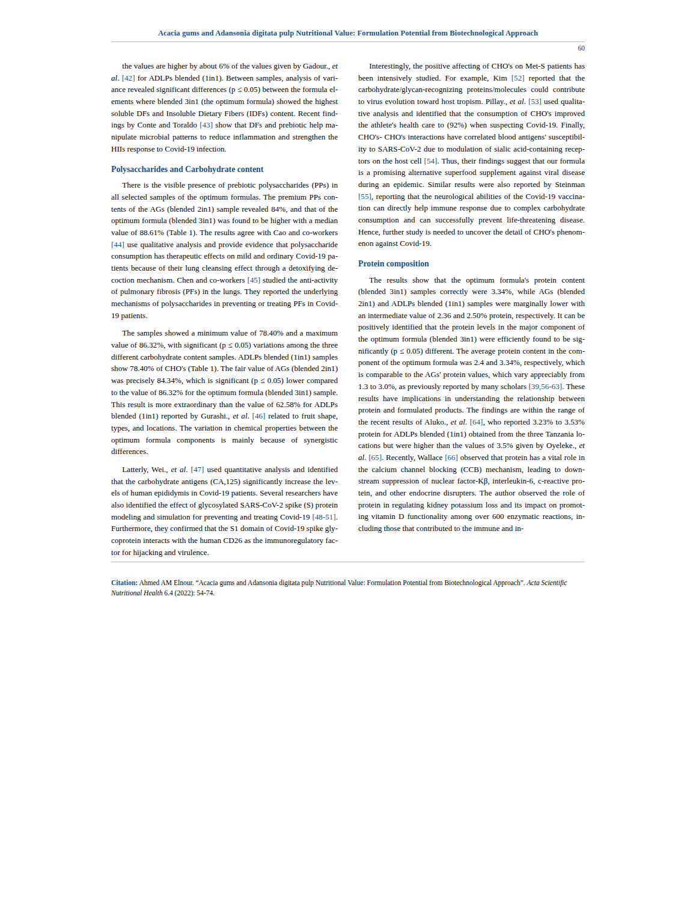Acacia gums and Adansonia digitata pulp Nutritional Value: Formulation Potential from Biotechnological Approach
60
the values are higher by about 6% of the values given by Gadour., et al. [42] for ADLPs blended (1in1). Between samples, analysis of variance revealed significant differences (p ≤ 0.05) between the formula elements where blended 3in1 (the optimum formula) showed the highest soluble DFs and Insoluble Dietary Fibers (IDFs) content. Recent findings by Conte and Toraldo [43] show that DFs and prebiotic help manipulate microbial patterns to reduce inflammation and strengthen the HIIs response to Covid-19 infection.
Polysaccharides and Carbohydrate content
There is the visible presence of prebiotic polysaccharides (PPs) in all selected samples of the optimum formulas. The premium PPs contents of the AGs (blended 2in1) sample revealed 84%, and that of the optimum formula (blended 3in1) was found to be higher with a median value of 88.61% (Table 1). The results agree with Cao and co-workers [44] use qualitative analysis and provide evidence that polysaccharide consumption has therapeutic effects on mild and ordinary Covid-19 patients because of their lung cleansing effect through a detoxifying decoction mechanism. Chen and co-workers [45] studied the anti-activity of pulmonary fibrosis (PFs) in the lungs. They reported the underlying mechanisms of polysaccharides in preventing or treating PFs in Covid-19 patients.
The samples showed a minimum value of 78.40% and a maximum value of 86.32%, with significant (p ≤ 0.05) variations among the three different carbohydrate content samples. ADLPs blended (1in1) samples show 78.40% of CHO's (Table 1). The fair value of AGs (blended 2in1) was precisely 84.34%, which is significant (p ≤ 0.05) lower compared to the value of 86.32% for the optimum formula (blended 3in1) sample. This result is more extraordinary than the value of 62.58% for ADLPs blended (1in1) reported by Gurashi., et al. [46] related to fruit shape, types, and locations. The variation in chemical properties between the optimum formula components is mainly because of synergistic differences.
Latterly, Wei., et al. [47] used quantitative analysis and identified that the carbohydrate antigens (CA,125) significantly increase the levels of human epididymis in Covid-19 patients. Several researchers have also identified the effect of glycosylated SARS-CoV-2 spike (S) protein modeling and simulation for preventing and treating Covid-19 [48-51]. Furthermore, they confirmed that the S1 domain of Covid-19 spike glycoprotein interacts with the human CD26 as the immunoregulatory factor for hijacking and virulence.
Interestingly, the positive affecting of CHO's on Met-S patients has been intensively studied. For example, Kim [52] reported that the carbohydrate/glycan-recognizing proteins/molecules could contribute to virus evolution toward host tropism. Pillay., et al. [53] used qualitative analysis and identified that the consumption of CHO's improved the athlete's health care to (92%) when suspecting Covid-19. Finally, CHO's- CHO's interactions have correlated blood antigens' susceptibility to SARS-CoV-2 due to modulation of sialic acid-containing receptors on the host cell [54]. Thus, their findings suggest that our formula is a promising alternative superfood supplement against viral disease during an epidemic. Similar results were also reported by Steinman [55], reporting that the neurological abilities of the Covid-19 vaccination can directly help immune response due to complex carbohydrate consumption and can successfully prevent life-threatening disease. Hence, further study is needed to uncover the detail of CHO's phenomenon against Covid-19.
Protein composition
The results show that the optimum formula's protein content (blended 3in1) samples correctly were 3.34%, while AGs (blended 2in1) and ADLPs blended (1in1) samples were marginally lower with an intermediate value of 2.36 and 2.50% protein, respectively. It can be positively identified that the protein levels in the major component of the optimum formula (blended 3in1) were efficiently found to be significantly (p ≤ 0.05) different. The average protein content in the component of the optimum formula was 2.4 and 3.34%, respectively, which is comparable to the AGs' protein values, which vary appreciably from 1.3 to 3.0%, as previously reported by many scholars [39,56-63]. These results have implications in understanding the relationship between protein and formulated products. The findings are within the range of the recent results of Aluko., et al. [64], who reported 3.23% to 3.53% protein for ADLPs blended (1in1) obtained from the three Tanzania locations but were higher than the values of 3.5% given by Oyeleke., et al. [65]. Recently, Wallace [66] observed that protein has a vital role in the calcium channel blocking (CCB) mechanism, leading to downstream suppression of nuclear factor-Kβ, interleukin-6, c-reactive protein, and other endocrine disrupters. The author observed the role of protein in regulating kidney potassium loss and its impact on promoting vitamin D functionality among over 600 enzymatic reactions, including those that contributed to the immune and in-
Citation: Ahmed AM Elnour. “Acacia gums and Adansonia digitata pulp Nutritional Value: Formulation Potential from Biotechnological Approach”. Acta Scientific Nutritional Health 6.4 (2022): 54-74.